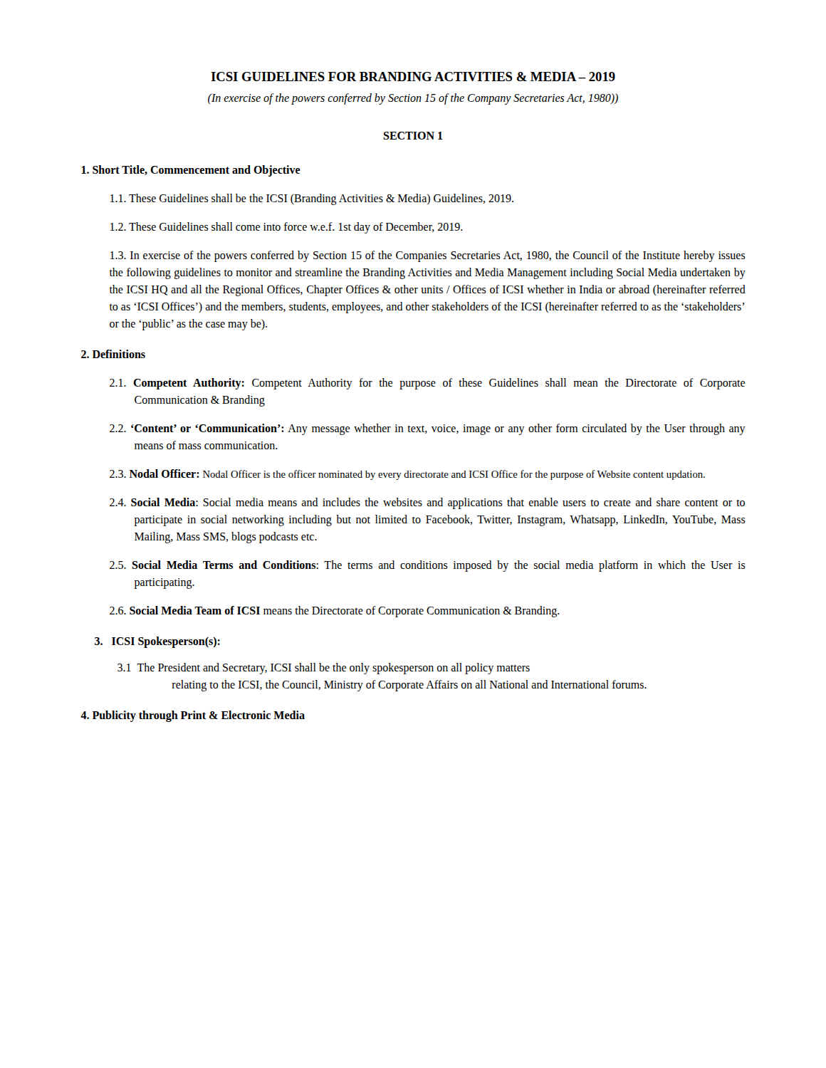ICSI GUIDELINES FOR BRANDING ACTIVITIES & MEDIA – 2019
(In exercise of the powers conferred by Section 15 of the Company Secretaries Act, 1980))
SECTION 1
1. Short Title, Commencement and Objective
1.1. These Guidelines shall be the ICSI (Branding Activities & Media) Guidelines, 2019.
1.2. These Guidelines shall come into force w.e.f. 1st day of December, 2019.
1.3. In exercise of the powers conferred by Section 15 of the Companies Secretaries Act, 1980, the Council of the Institute hereby issues the following guidelines to monitor and streamline the Branding Activities and Media Management including Social Media undertaken by the ICSI HQ and all the Regional Offices, Chapter Offices & other units / Offices of ICSI whether in India or abroad (hereinafter referred to as ‘ICSI Offices’) and the members, students, employees, and other stakeholders of the ICSI (hereinafter referred to as the ‘stakeholders’ or the ‘public’ as the case may be).
2. Definitions
2.1. Competent Authority: Competent Authority for the purpose of these Guidelines shall mean the Directorate of Corporate Communication & Branding
2.2. ‘Content’ or ‘Communication’: Any message whether in text, voice, image or any other form circulated by the User through any means of mass communication.
2.3. Nodal Officer: Nodal Officer is the officer nominated by every directorate and ICSI Office for the purpose of Website content updation.
2.4. Social Media: Social media means and includes the websites and applications that enable users to create and share content or to participate in social networking including but not limited to Facebook, Twitter, Instagram, Whatsapp, LinkedIn, YouTube, Mass Mailing, Mass SMS, blogs podcasts etc.
2.5. Social Media Terms and Conditions: The terms and conditions imposed by the social media platform in which the User is participating.
2.6. Social Media Team of ICSI means the Directorate of Corporate Communication & Branding.
3. ICSI Spokesperson(s):
3.1 The President and Secretary, ICSI shall be the only spokesperson on all policy matters relating to the ICSI, the Council, Ministry of Corporate Affairs on all National and International forums.
4. Publicity through Print & Electronic Media